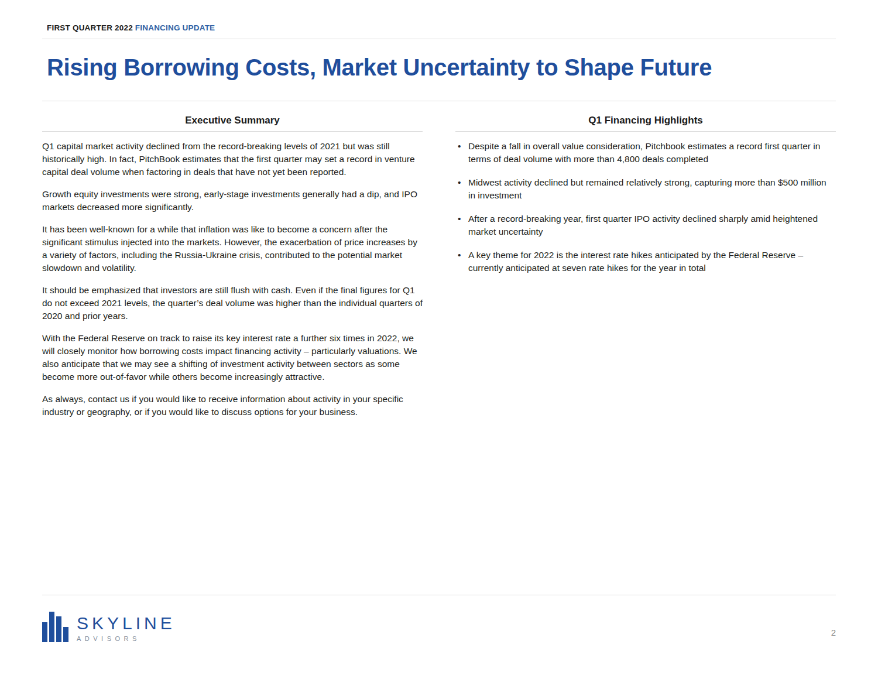FIRST QUARTER 2022 FINANCING UPDATE
Rising Borrowing Costs, Market Uncertainty to Shape Future
Executive Summary
Q1 capital market activity declined from the record-breaking levels of 2021 but was still historically high. In fact, PitchBook estimates that the first quarter may set a record in venture capital deal volume when factoring in deals that have not yet been reported.
Growth equity investments were strong, early-stage investments generally had a dip, and IPO markets decreased more significantly.
It has been well-known for a while that inflation was like to become a concern after the significant stimulus injected into the markets. However, the exacerbation of price increases by a variety of factors, including the Russia-Ukraine crisis, contributed to the potential market slowdown and volatility.
It should be emphasized that investors are still flush with cash. Even if the final figures for Q1 do not exceed 2021 levels, the quarter’s deal volume was higher than the individual quarters of 2020 and prior years.
With the Federal Reserve on track to raise its key interest rate a further six times in 2022, we will closely monitor how borrowing costs impact financing activity – particularly valuations. We also anticipate that we may see a shifting of investment activity between sectors as some become more out-of-favor while others become increasingly attractive.
As always, contact us if you would like to receive information about activity in your specific industry or geography, or if you would like to discuss options for your business.
Q1 Financing Highlights
Despite a fall in overall value consideration, Pitchbook estimates a record first quarter in terms of deal volume with more than 4,800 deals completed
Midwest activity declined but remained relatively strong, capturing more than $500 million in investment
After a record-breaking year, first quarter IPO activity declined sharply amid heightened market uncertainty
A key theme for 2022 is the interest rate hikes anticipated by the Federal Reserve – currently anticipated at seven rate hikes for the year in total
SKYLINE
ADVISORS
2